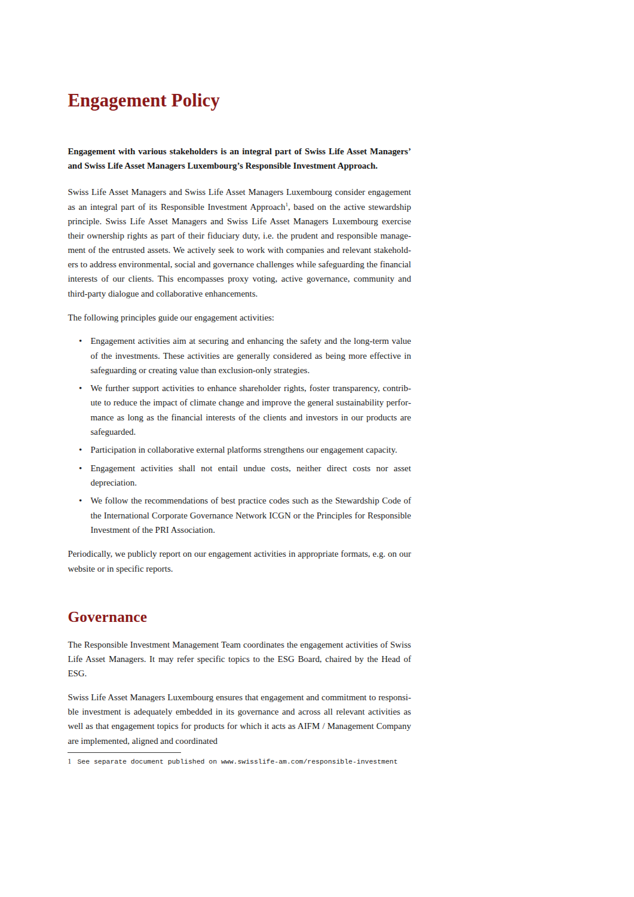Engagement Policy
Engagement with various stakeholders is an integral part of Swiss Life Asset Managers’ and Swiss Life Asset Managers Luxembourg’s Responsible Investment Approach.
Swiss Life Asset Managers and Swiss Life Asset Managers Luxembourg consider engagement as an integral part of its Responsible Investment Approach1, based on the active stewardship principle. Swiss Life Asset Managers and Swiss Life Asset Managers Luxembourg exercise their ownership rights as part of their fiduciary duty, i.e. the prudent and responsible management of the entrusted assets. We actively seek to work with companies and relevant stakeholders to address environmental, social and governance challenges while safeguarding the financial interests of our clients. This encompasses proxy voting, active governance, community and third-party dialogue and collaborative enhancements.
The following principles guide our engagement activities:
Engagement activities aim at securing and enhancing the safety and the long-term value of the investments. These activities are generally considered as being more effective in safeguarding or creating value than exclusion-only strategies.
We further support activities to enhance shareholder rights, foster transparency, contribute to reduce the impact of climate change and improve the general sustainability performance as long as the financial interests of the clients and investors in our products are safeguarded.
Participation in collaborative external platforms strengthens our engagement capacity.
Engagement activities shall not entail undue costs, neither direct costs nor asset depreciation.
We follow the recommendations of best practice codes such as the Stewardship Code of the International Corporate Governance Network ICGN or the Principles for Responsible Investment of the PRI Association.
Periodically, we publicly report on our engagement activities in appropriate formats, e.g. on our website or in specific reports.
Governance
The Responsible Investment Management Team coordinates the engagement activities of Swiss Life Asset Managers. It may refer specific topics to the ESG Board, chaired by the Head of ESG.
Swiss Life Asset Managers Luxembourg ensures that engagement and commitment to responsible investment is adequately embedded in its governance and across all relevant activities as well as that engagement topics for products for which it acts as AIFM / Management Company are implemented, aligned and coordinated
1 See separate document published on www.swisslife-am.com/responsible-investment